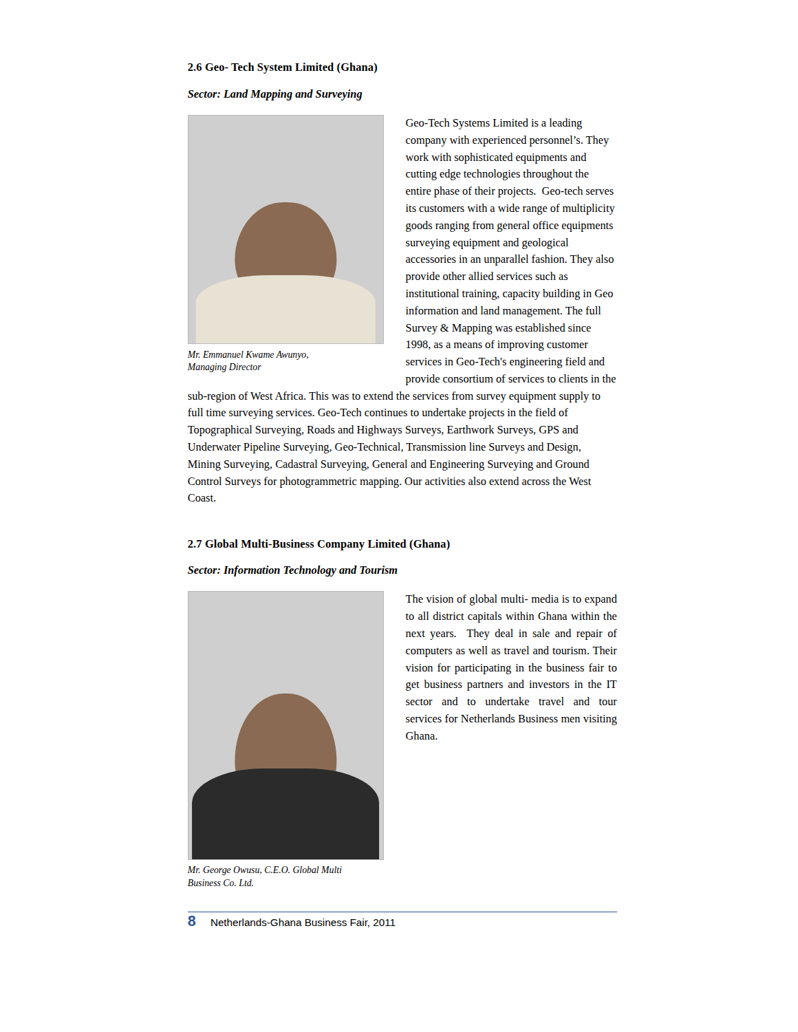2.6 Geo- Tech System Limited (Ghana)
Sector: Land Mapping and Surveying
Mr. Emmanuel Kwame Awunyo,
Managing Director
Geo-Tech Systems Limited is a leading company with experienced personnel’s. They work with sophisticated equipments and cutting edge technologies throughout the entire phase of their projects. Geo-tech serves its customers with a wide range of multiplicity goods ranging from general office equipments surveying equipment and geological accessories in an unparallel fashion. They also provide other allied services such as institutional training, capacity building in Geo information and land management. The full Survey & Mapping was established since 1998, as a means of improving customer services in Geo-Tech's engineering field and provide consortium of services to clients in the sub-region of West Africa. This was to extend the services from survey equipment supply to full time surveying services. Geo-Tech continues to undertake projects in the field of Topographical Surveying, Roads and Highways Surveys, Earthwork Surveys, GPS and Underwater Pipeline Surveying, Geo-Technical, Transmission line Surveys and Design, Mining Surveying, Cadastral Surveying, General and Engineering Surveying and Ground Control Surveys for photogrammetric mapping. Our activities also extend across the West Coast.
2.7 Global Multi-Business Company Limited (Ghana)
Sector: Information Technology and Tourism
Mr. George Owusu, C.E.O. Global Multi
Business Co. Ltd.
The vision of global multi- media is to expand to all district capitals within Ghana within the next years. They deal in sale and repair of computers as well as travel and tourism. Their vision for participating in the business fair to get business partners and investors in the IT sector and to undertake travel and tour services for Netherlands Business men visiting Ghana.
8 Netherlands-Ghana Business Fair, 2011